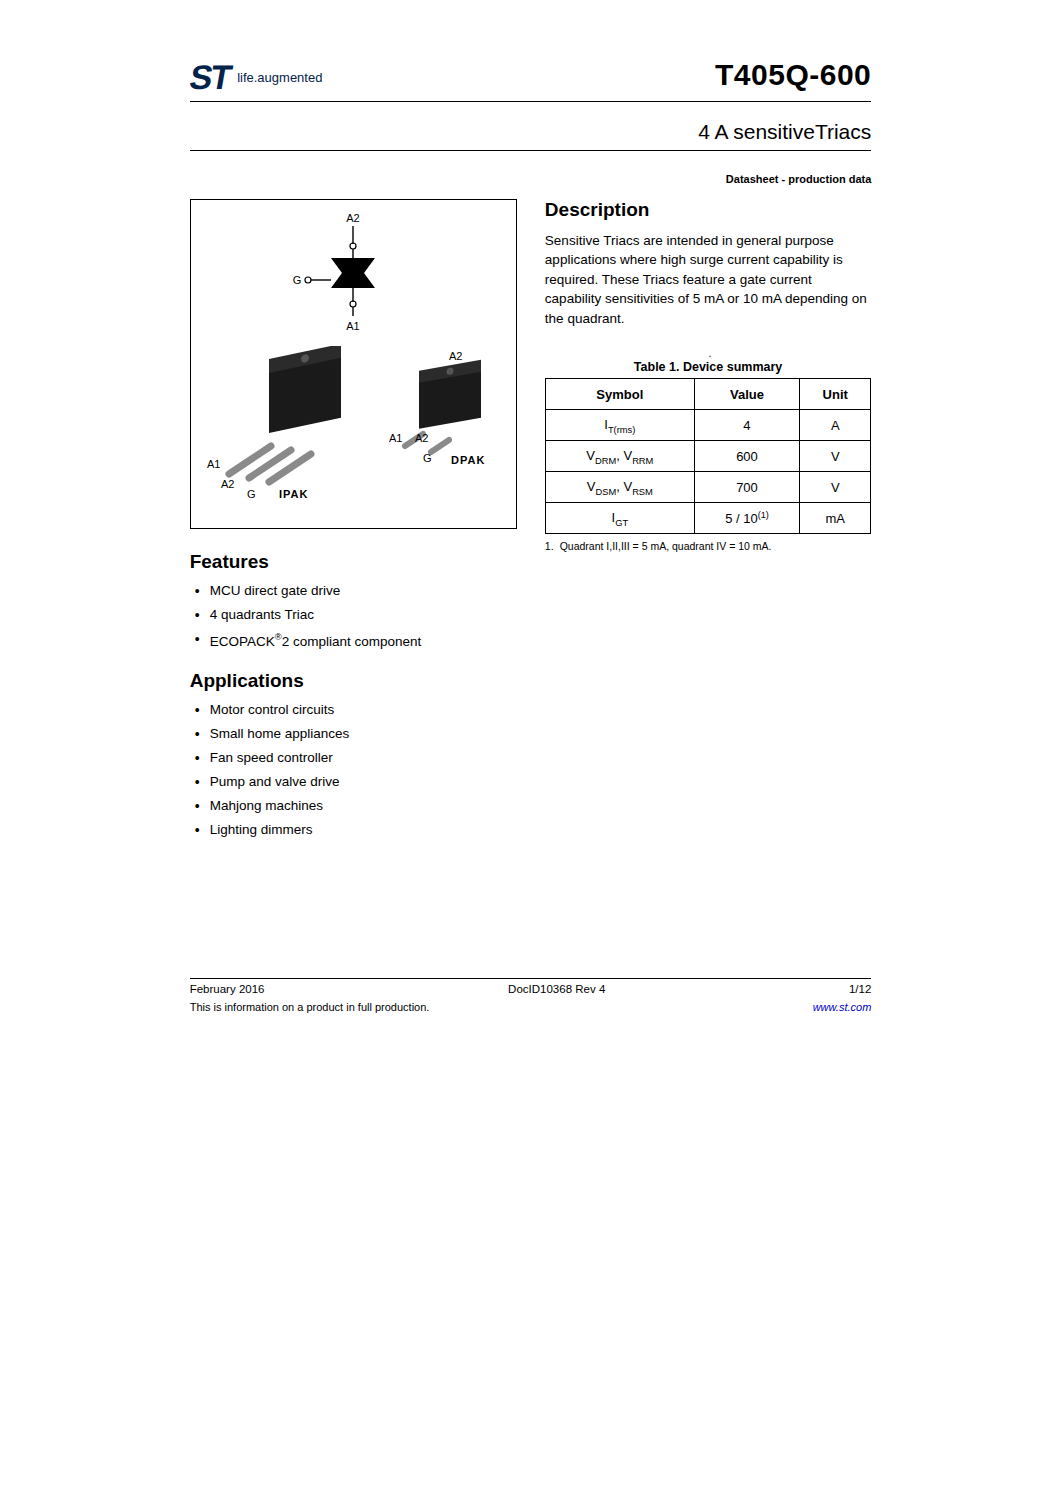ST life.augmented
T405Q-600
4 A sensitiveTriacs
Datasheet - production data
A2 A1 G
A2 A1 A2 G IPAK
A2 A1 A2 G DPAK
Features
MCU direct gate drive
4 quadrants Triac
ECOPACK®2 compliant component
Applications
Motor control circuits
Small home appliances
Fan speed controller
Pump and valve drive
Mahjong machines
Lighting dimmers
Description
Sensitive Triacs are intended in general purpose applications where high surge current capability is required. These Triacs feature a gate current capability sensitivities of 5 mA or 10 mA depending on the quadrant.
.
Table 1. Device summary
| Symbol | Value | Unit |
| --- | --- | --- |
| I T(rms) | 4 | A |
| V DRM , V RRM | 600 | V |
| V DSM , V RSM | 700 | V |
| I GT | 5 / 10 (1) | mA |
1. Quadrant I,II,III = 5 mA, quadrant IV = 10 mA.
February 2016 DocID10368 Rev 4 1/12
This is information on a product in full production. www.st.com